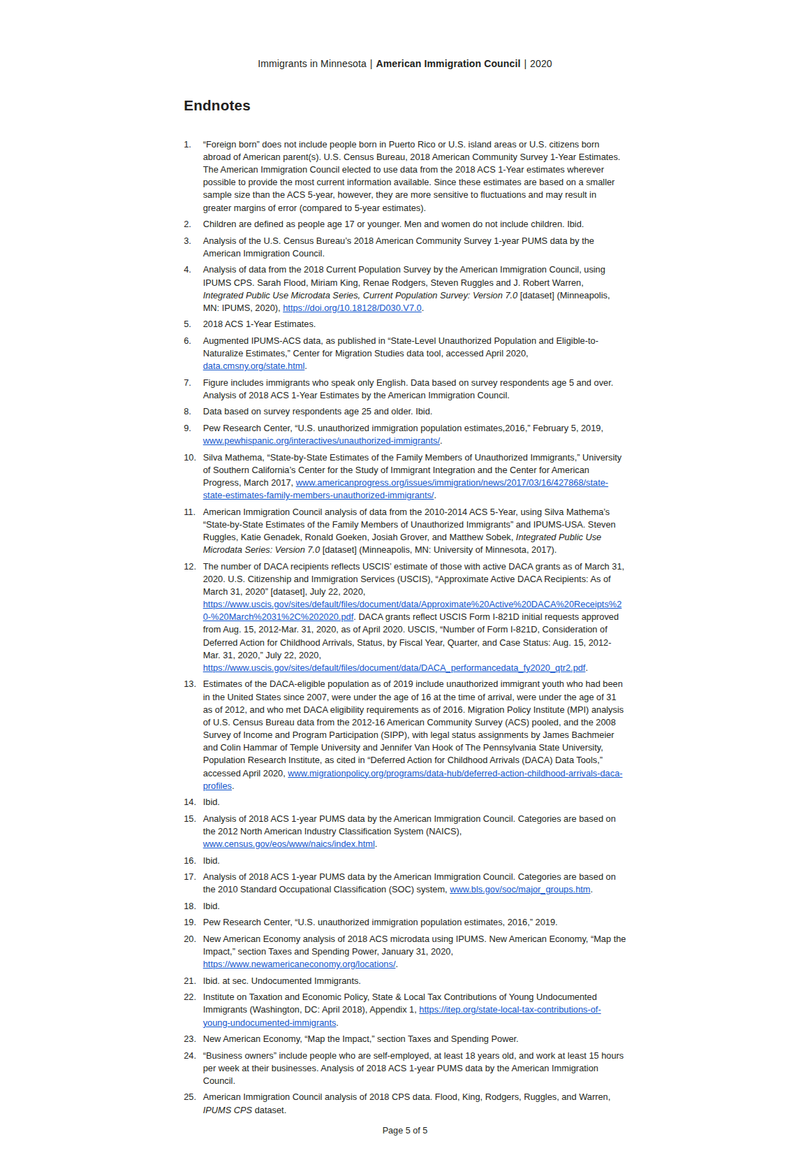Immigrants in Minnesota|American Immigration Council|2020
Endnotes
“Foreign born” does not include people born in Puerto Rico or U.S. island areas or U.S. citizens born abroad of American parent(s). U.S. Census Bureau, 2018 American Community Survey 1-Year Estimates. The American Immigration Council elected to use data from the 2018 ACS 1-Year estimates wherever possible to provide the most current information available. Since these estimates are based on a smaller sample size than the ACS 5-year, however, they are more sensitive to fluctuations and may result in greater margins of error (compared to 5-year estimates).
Children are defined as people age 17 or younger. Men and women do not include children. Ibid.
Analysis of the U.S. Census Bureau’s 2018 American Community Survey 1-year PUMS data by the American Immigration Council.
Analysis of data from the 2018 Current Population Survey by the American Immigration Council, using IPUMS CPS. Sarah Flood, Miriam King, Renae Rodgers, Steven Ruggles and J. Robert Warren, Integrated Public Use Microdata Series, Current Population Survey: Version 7.0 [dataset] (Minneapolis, MN: IPUMS, 2020), https://doi.org/10.18128/D030.V7.0.
2018 ACS 1-Year Estimates.
Augmented IPUMS-ACS data, as published in “State-Level Unauthorized Population and Eligible-to-Naturalize Estimates,” Center for Migration Studies data tool, accessed April 2020, data.cmsny.org/state.html.
Figure includes immigrants who speak only English. Data based on survey respondents age 5 and over. Analysis of 2018 ACS 1-Year Estimates by the American Immigration Council.
Data based on survey respondents age 25 and older. Ibid.
Pew Research Center, “U.S. unauthorized immigration population estimates,2016,” February 5, 2019, www.pewhispanic.org/interactives/unauthorized-immigrants/.
Silva Mathema, “State-by-State Estimates of the Family Members of Unauthorized Immigrants,” University of Southern California’s Center for the Study of Immigrant Integration and the Center for American Progress, March 2017, www.americanprogress.org/issues/immigration/news/2017/03/16/427868/state-state-estimates-family-members-unauthorized-immigrants/.
American Immigration Council analysis of data from the 2010-2014 ACS 5-Year, using Silva Mathema’s “State-by-State Estimates of the Family Members of Unauthorized Immigrants” and IPUMS-USA. Steven Ruggles, Katie Genadek, Ronald Goeken, Josiah Grover, and Matthew Sobek, Integrated Public Use Microdata Series: Version 7.0 [dataset] (Minneapolis, MN: University of Minnesota, 2017).
The number of DACA recipients reflects USCIS’ estimate of those with active DACA grants as of March 31, 2020. U.S. Citizenship and Immigration Services (USCIS), “Approximate Active DACA Recipients: As of March 31, 2020” [dataset], July 22, 2020, https://www.uscis.gov/sites/default/files/document/data/Approximate%20Active%20DACA%20Receipts%20-%20March%2031%2C%202020.pdf. DACA grants reflect USCIS Form I-821D initial requests approved from Aug. 15, 2012-Mar. 31, 2020, as of April 2020. USCIS, “Number of Form I-821D, Consideration of Deferred Action for Childhood Arrivals, Status, by Fiscal Year, Quarter, and Case Status: Aug. 15, 2012-Mar. 31, 2020,” July 22, 2020, https://www.uscis.gov/sites/default/files/document/data/DACA_performancedata_fy2020_qtr2.pdf.
Estimates of the DACA-eligible population as of 2019 include unauthorized immigrant youth who had been in the United States since 2007, were under the age of 16 at the time of arrival, were under the age of 31 as of 2012, and who met DACA eligibility requirements as of 2016. Migration Policy Institute (MPI) analysis of U.S. Census Bureau data from the 2012-16 American Community Survey (ACS) pooled, and the 2008 Survey of Income and Program Participation (SIPP), with legal status assignments by James Bachmeier and Colin Hammar of Temple University and Jennifer Van Hook of The Pennsylvania State University, Population Research Institute, as cited in “Deferred Action for Childhood Arrivals (DACA) Data Tools,” accessed April 2020, www.migrationpolicy.org/programs/data-hub/deferred-action-childhood-arrivals-daca-profiles.
Ibid.
Analysis of 2018 ACS 1-year PUMS data by the American Immigration Council. Categories are based on the 2012 North American Industry Classification System (NAICS), www.census.gov/eos/www/naics/index.html.
Ibid.
Analysis of 2018 ACS 1-year PUMS data by the American Immigration Council. Categories are based on the 2010 Standard Occupational Classification (SOC) system, www.bls.gov/soc/major_groups.htm.
Ibid.
Pew Research Center, “U.S. unauthorized immigration population estimates, 2016,” 2019.
New American Economy analysis of 2018 ACS microdata using IPUMS. New American Economy, “Map the Impact,” section Taxes and Spending Power, January 31, 2020, https://www.newamericaneconomy.org/locations/.
Ibid. at sec. Undocumented Immigrants.
Institute on Taxation and Economic Policy, State & Local Tax Contributions of Young Undocumented Immigrants (Washington, DC: April 2018), Appendix 1, https://itep.org/state-local-tax-contributions-of-young-undocumented-immigrants.
New American Economy, “Map the Impact,” section Taxes and Spending Power.
“Business owners” include people who are self-employed, at least 18 years old, and work at least 15 hours per week at their businesses. Analysis of 2018 ACS 1-year PUMS data by the American Immigration Council.
American Immigration Council analysis of 2018 CPS data. Flood, King, Rodgers, Ruggles, and Warren, IPUMS CPS dataset.
Page 5 of 5